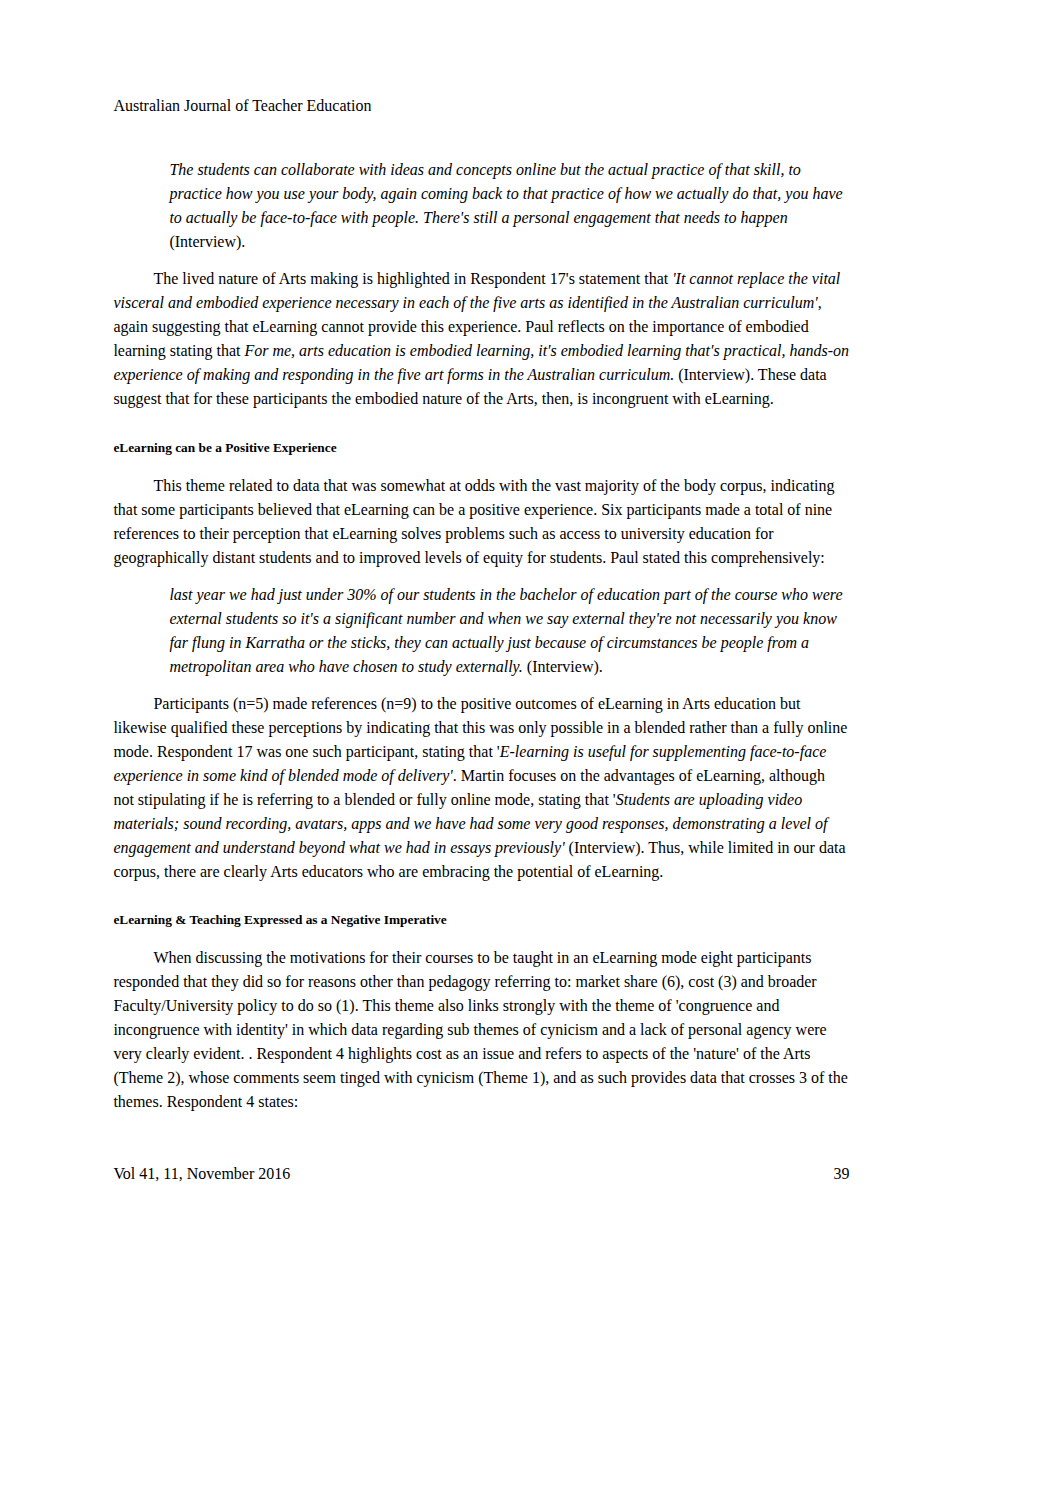Australian Journal of Teacher Education
The students can collaborate with ideas and concepts online but the actual practice of that skill, to practice how you use your body, again coming back to that practice of how we actually do that, you have to actually be face-to-face with people. There's still a personal engagement that needs to happen (Interview).
The lived nature of Arts making is highlighted in Respondent 17's statement that 'It cannot replace the vital visceral and embodied experience necessary in each of the five arts as identified in the Australian curriculum', again suggesting that eLearning cannot provide this experience. Paul reflects on the importance of embodied learning stating that For me, arts education is embodied learning, it's embodied learning that's practical, hands-on experience of making and responding in the five art forms in the Australian curriculum. (Interview). These data suggest that for these participants the embodied nature of the Arts, then, is incongruent with eLearning.
eLearning can be a Positive Experience
This theme related to data that was somewhat at odds with the vast majority of the body corpus, indicating that some participants believed that eLearning can be a positive experience. Six participants made a total of nine references to their perception that eLearning solves problems such as access to university education for geographically distant students and to improved levels of equity for students. Paul stated this comprehensively:
last year we had just under 30% of our students in the bachelor of education part of the course who were external students so it's a significant number and when we say external they're not necessarily you know far flung in Karratha or the sticks, they can actually just because of circumstances be people from a metropolitan area who have chosen to study externally. (Interview).
Participants (n=5) made references (n=9) to the positive outcomes of eLearning in Arts education but likewise qualified these perceptions by indicating that this was only possible in a blended rather than a fully online mode. Respondent 17 was one such participant, stating that 'E-learning is useful for supplementing face-to-face experience in some kind of blended mode of delivery'. Martin focuses on the advantages of eLearning, although not stipulating if he is referring to a blended or fully online mode, stating that 'Students are uploading video materials; sound recording, avatars, apps and we have had some very good responses, demonstrating a level of engagement and understand beyond what we had in essays previously' (Interview). Thus, while limited in our data corpus, there are clearly Arts educators who are embracing the potential of eLearning.
eLearning & Teaching Expressed as a Negative Imperative
When discussing the motivations for their courses to be taught in an eLearning mode eight participants responded that they did so for reasons other than pedagogy referring to: market share (6), cost (3) and broader Faculty/University policy to do so (1). This theme also links strongly with the theme of 'congruence and incongruence with identity' in which data regarding sub themes of cynicism and a lack of personal agency were very clearly evident. . Respondent 4 highlights cost as an issue and refers to aspects of the 'nature' of the Arts (Theme 2), whose comments seem tinged with cynicism (Theme 1), and as such provides data that crosses 3 of the themes. Respondent 4 states:
Vol 41, 11, November 2016 39